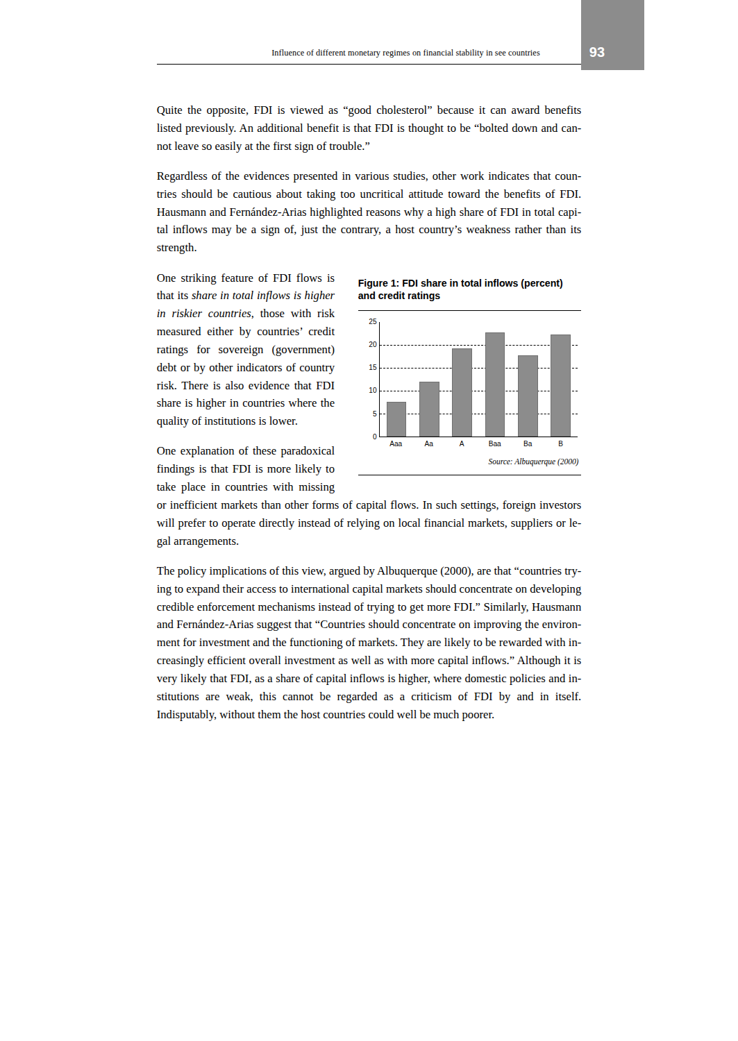Influence of different monetary regimes on financial stability in see countries
93
Quite the opposite, FDI is viewed as “good cholesterol” because it can award benefits listed previously. An additional benefit is that FDI is thought to be “bolted down and cannot leave so easily at the first sign of trouble.”
Regardless of the evidences presented in various studies, other work indicates that countries should be cautious about taking too uncritical attitude toward the benefits of FDI. Hausmann and Fernández-Arias highlighted reasons why a high share of FDI in total capital inflows may be a sign of, just the contrary, a host country’s weakness rather than its strength.
Figure 1: FDI share in total inflows (percent) and credit ratings
25 20 15 10 5 0
Aaa Aa A Baa Ba B
Source: Albuquerque (2000)
One striking feature of FDI flows is that its share in total inflows is higher in riskier countries, those with risk measured either by countries’ credit ratings for sovereign (government) debt or by other indicators of country risk. There is also evidence that FDI share is higher in countries where the quality of institutions is lower.
One explanation of these paradoxical findings is that FDI is more likely to take place in countries with missing or inefficient markets than other forms of capital flows. In such settings, foreign investors will prefer to operate directly instead of relying on local financial markets, suppliers or legal arrangements.
The policy implications of this view, argued by Albuquerque (2000), are that “countries trying to expand their access to international capital markets should concentrate on developing credible enforcement mechanisms instead of trying to get more FDI.” Similarly, Hausmann and Fernández-Arias suggest that “Countries should concentrate on improving the environment for investment and the functioning of markets. They are likely to be rewarded with increasingly efficient overall investment as well as with more capital inflows.” Although it is very likely that FDI, as a share of capital inflows is higher, where domestic policies and institutions are weak, this cannot be regarded as a criticism of FDI by and in itself. Indisputably, without them the host countries could well be much poorer.